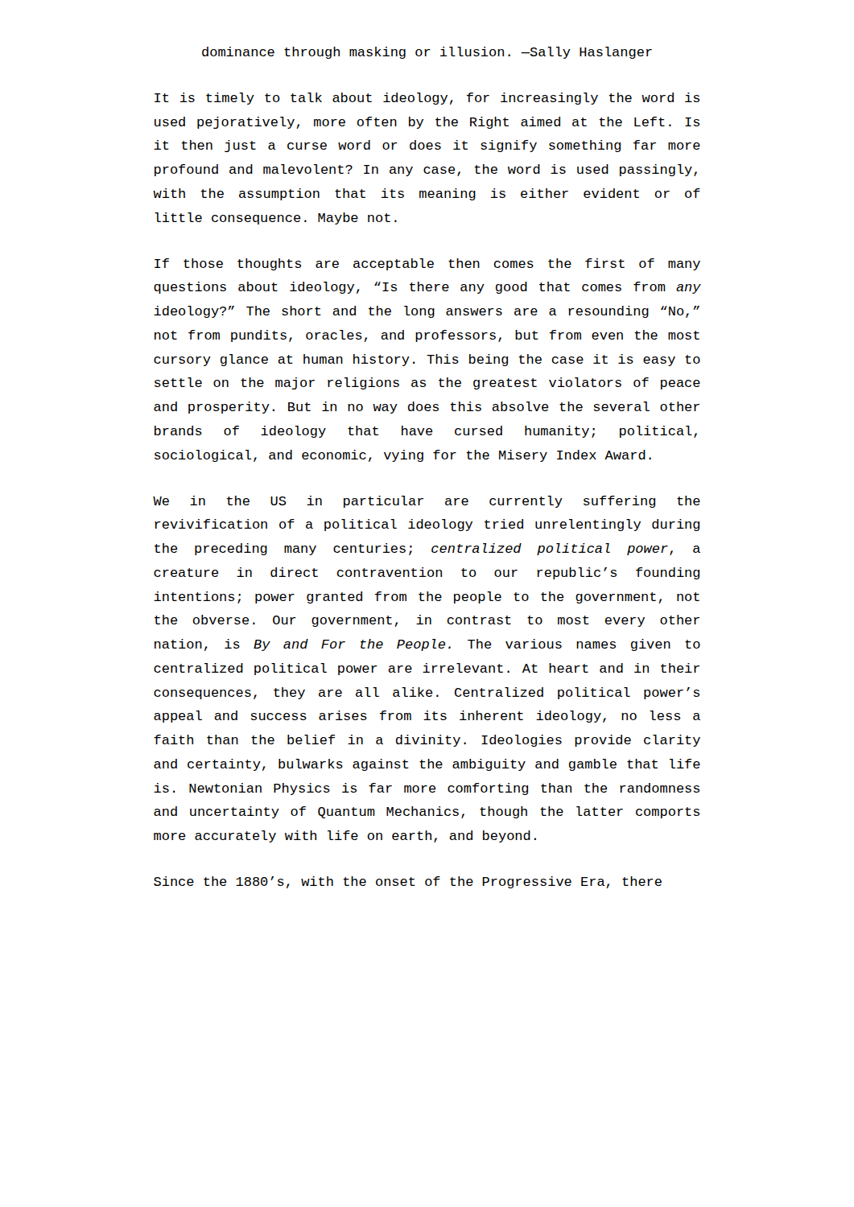dominance through masking or illusion. —Sally Haslanger
It is timely to talk about ideology, for increasingly the word is used pejoratively, more often by the Right aimed at the Left. Is it then just a curse word or does it signify something far more profound and malevolent? In any case, the word is used passingly, with the assumption that its meaning is either evident or of little consequence. Maybe not.
If those thoughts are acceptable then comes the first of many questions about ideology, “Is there any good that comes from any ideology?” The short and the long answers are a resounding “No,” not from pundits, oracles, and professors, but from even the most cursory glance at human history. This being the case it is easy to settle on the major religions as the greatest violators of peace and prosperity. But in no way does this absolve the several other brands of ideology that have cursed humanity; political, sociological, and economic, vying for the Misery Index Award.
We in the US in particular are currently suffering the revivification of a political ideology tried unrelentingly during the preceding many centuries; centralized political power, a creature in direct contravention to our republic’s founding intentions; power granted from the people to the government, not the obverse. Our government, in contrast to most every other nation, is By and For the People. The various names given to centralized political power are irrelevant. At heart and in their consequences, they are all alike. Centralized political power’s appeal and success arises from its inherent ideology, no less a faith than the belief in a divinity. Ideologies provide clarity and certainty, bulwarks against the ambiguity and gamble that life is. Newtonian Physics is far more comforting than the randomness and uncertainty of Quantum Mechanics, though the latter comports more accurately with life on earth, and beyond.
Since the 1880’s, with the onset of the Progressive Era, there